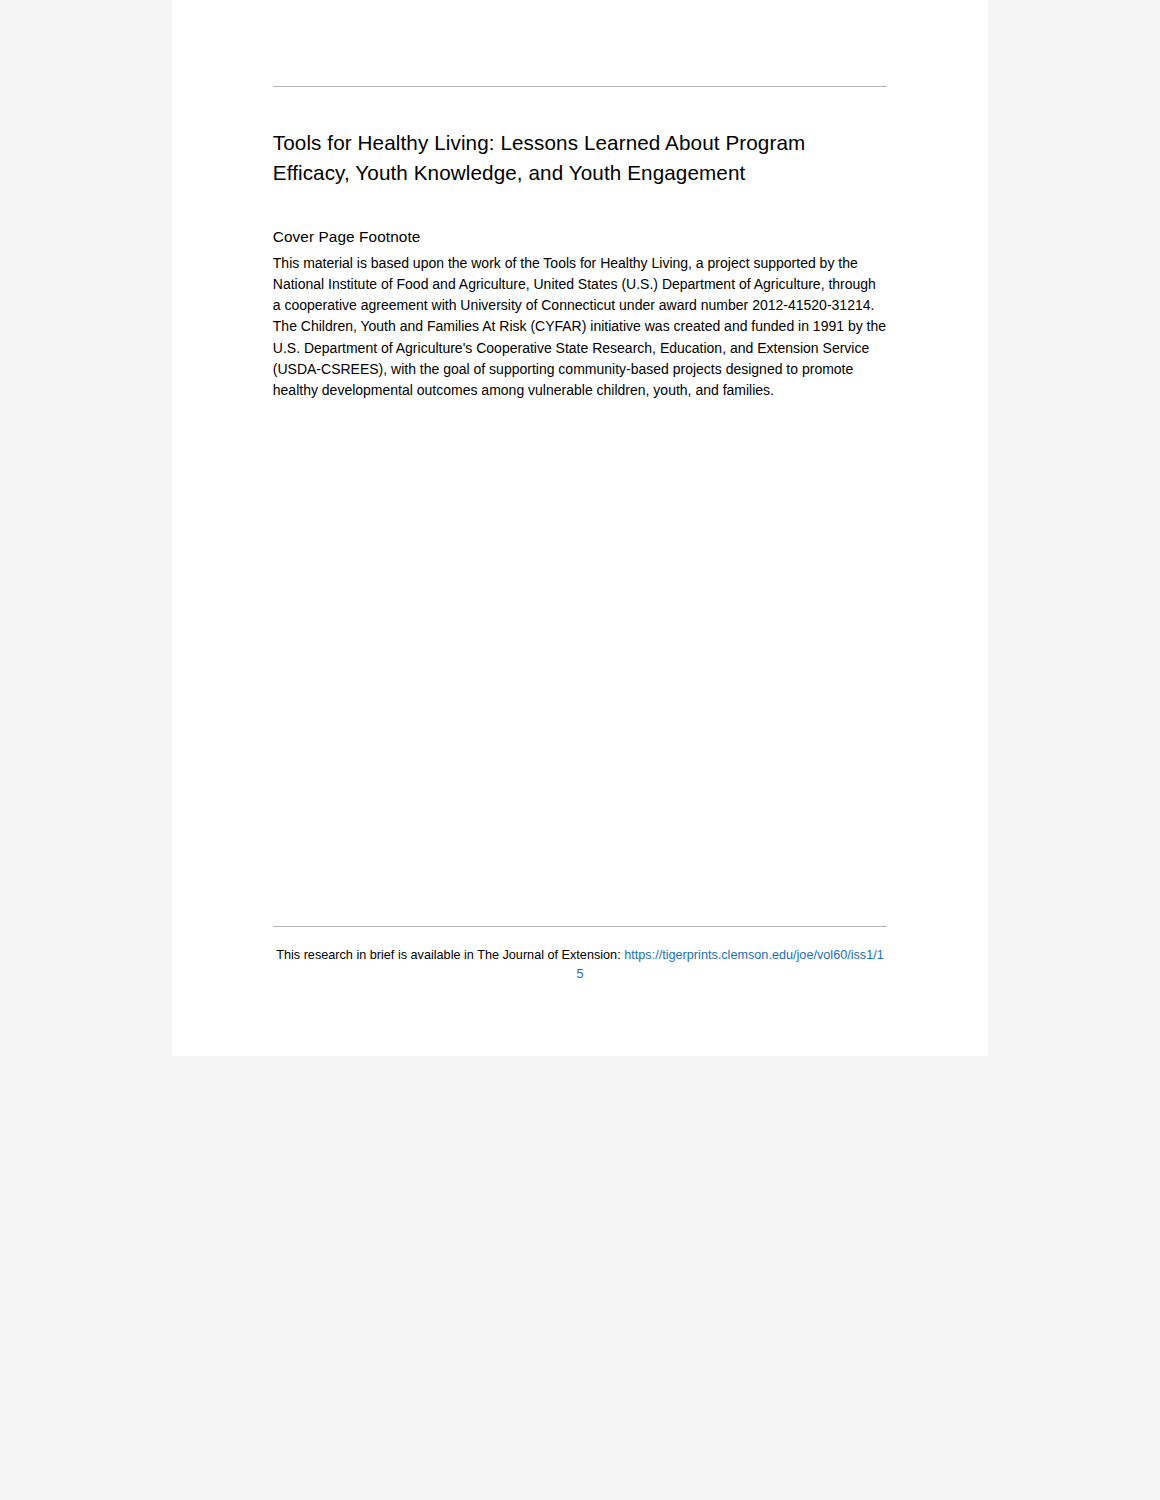Tools for Healthy Living: Lessons Learned About Program Efficacy, Youth Knowledge, and Youth Engagement
Cover Page Footnote
This material is based upon the work of the Tools for Healthy Living, a project supported by the National Institute of Food and Agriculture, United States (U.S.) Department of Agriculture, through a cooperative agreement with University of Connecticut under award number 2012-41520-31214. The Children, Youth and Families At Risk (CYFAR) initiative was created and funded in 1991 by the U.S. Department of Agriculture's Cooperative State Research, Education, and Extension Service (USDA-CSREES), with the goal of supporting community-based projects designed to promote healthy developmental outcomes among vulnerable children, youth, and families.
This research in brief is available in The Journal of Extension: https://tigerprints.clemson.edu/joe/vol60/iss1/15